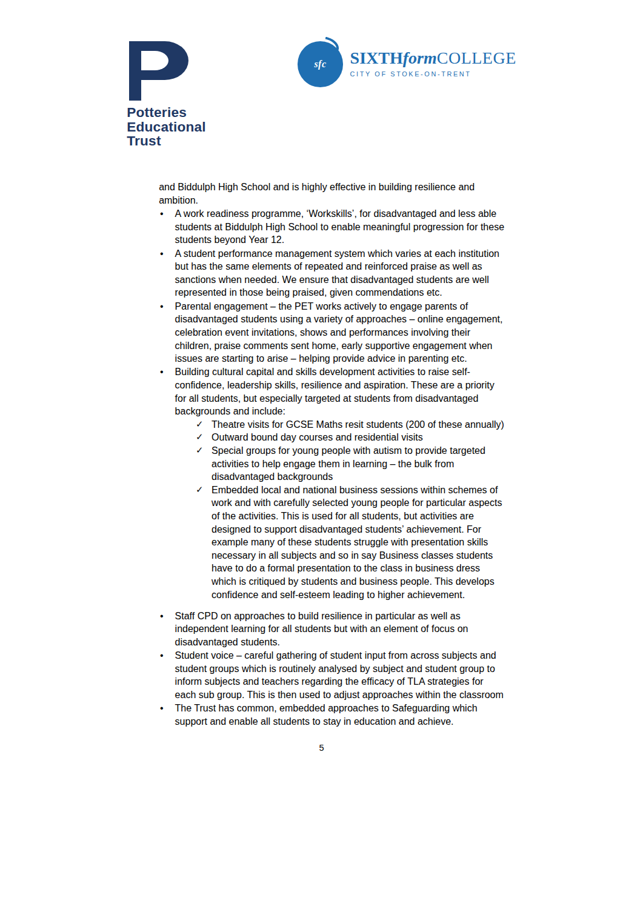Potteries
Educational
Trust
sfc
SIXTH form COLLEGE
CITY OF STOKE-ON-TRENT
and Biddulph High School and is highly effective in building resilience and ambition.
A work readiness programme, ‘Workskills’, for disadvantaged and less able students at Biddulph High School to enable meaningful progression for these students beyond Year 12.
A student performance management system which varies at each institution but has the same elements of repeated and reinforced praise as well as sanctions when needed. We ensure that disadvantaged students are well represented in those being praised, given commendations etc.
Parental engagement – the PET works actively to engage parents of disadvantaged students using a variety of approaches – online engagement, celebration event invitations, shows and performances involving their children, praise comments sent home, early supportive engagement when issues are starting to arise – helping provide advice in parenting etc.
Building cultural capital and skills development activities to raise self-confidence, leadership skills, resilience and aspiration. These are a priority for all students, but especially targeted at students from disadvantaged backgrounds and include:
Theatre visits for GCSE Maths resit students (200 of these annually)
Outward bound day courses and residential visits
Special groups for young people with autism to provide targeted activities to help engage them in learning – the bulk from disadvantaged backgrounds
Embedded local and national business sessions within schemes of work and with carefully selected young people for particular aspects of the activities. This is used for all students, but activities are designed to support disadvantaged students’ achievement. For example many of these students struggle with presentation skills necessary in all subjects and so in say Business classes students have to do a formal presentation to the class in business dress which is critiqued by students and business people. This develops confidence and self-esteem leading to higher achievement.
Staff CPD on approaches to build resilience in particular as well as independent learning for all students but with an element of focus on disadvantaged students.
Student voice – careful gathering of student input from across subjects and student groups which is routinely analysed by subject and student group to inform subjects and teachers regarding the efficacy of TLA strategies for each sub group. This is then used to adjust approaches within the classroom
The Trust has common, embedded approaches to Safeguarding which support and enable all students to stay in education and achieve.
5